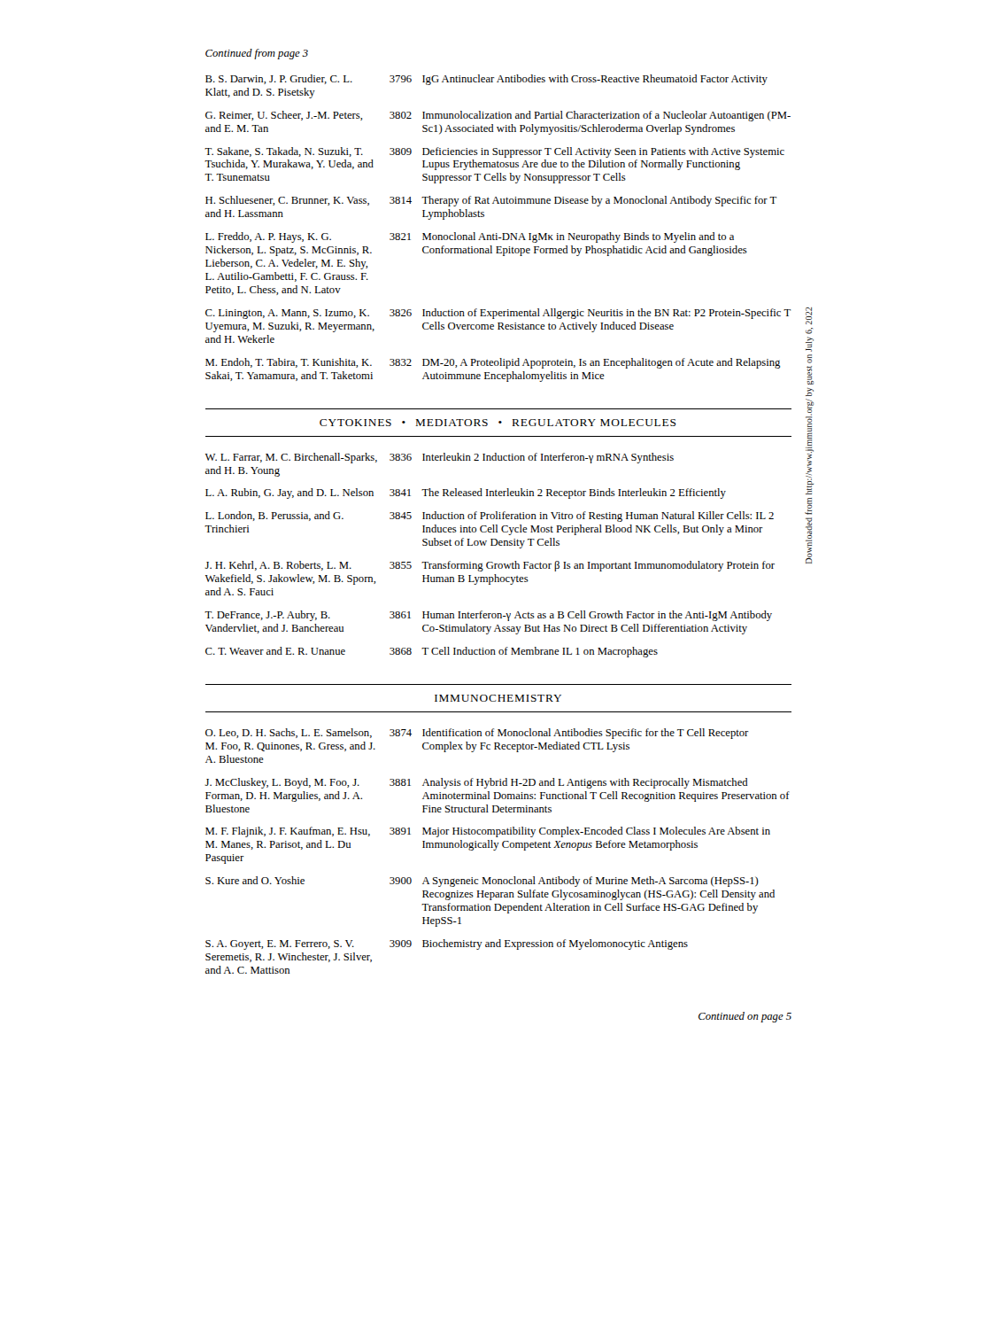Downloaded from http://www.jimmunol.org/ by guest on July 6, 2022
Continued from page 3
| B. S. Darwin, J. P. Grudier, C. L. Klatt, and D. S. Pisetsky | 3796 | IgG Antinuclear Antibodies with Cross-Reactive Rheumatoid Factor Activity |
| G. Reimer, U. Scheer, J.-M. Peters, and E. M. Tan | 3802 | Immunolocalization and Partial Characterization of a Nucleolar Autoantigen (PM-Sc1) Associated with Polymyositis/Schleroderma Overlap Syndromes |
| T. Sakane, S. Takada, N. Suzuki, T. Tsuchida, Y. Murakawa, Y. Ueda, and T. Tsunematsu | 3809 | Deficiencies in Suppressor T Cell Activity Seen in Patients with Active Systemic Lupus Erythematosus Are due to the Dilution of Normally Functioning Suppressor T Cells by Nonsuppressor T Cells |
| H. Schluesener, C. Brunner, K. Vass, and H. Lassmann | 3814 | Therapy of Rat Autoimmune Disease by a Monoclonal Antibody Specific for T Lymphoblasts |
| L. Freddo, A. P. Hays, K. G. Nickerson, L. Spatz, S. McGinnis, R. Lieberson, C. A. Vedeler, M. E. Shy, L. Autilio-Gambetti, F. C. Grauss. F. Petito, L. Chess, and N. Latov | 3821 | Monoclonal Anti-DNA IgMκ in Neuropathy Binds to Myelin and to a Conformational Epitope Formed by Phosphatidic Acid and Gangliosides |
| C. Linington, A. Mann, S. Izumo, K. Uyemura, M. Suzuki, R. Meyermann, and H. Wekerle | 3826 | Induction of Experimental Allgergic Neuritis in the BN Rat: P2 Protein-Specific T Cells Overcome Resistance to Actively Induced Disease |
| M. Endoh, T. Tabira, T. Kunishita, K. Sakai, T. Yamamura, and T. Taketomi | 3832 | DM-20, A Proteolipid Apoprotein, Is an Encephalitogen of Acute and Relapsing Autoimmune Encephalomyelitis in Mice |
CYTOKINES • MEDIATORS • REGULATORY MOLECULES
| W. L. Farrar, M. C. Birchenall-Sparks, and H. B. Young | 3836 | Interleukin 2 Induction of Interferon-γ mRNA Synthesis |
| L. A. Rubin, G. Jay, and D. L. Nelson | 3841 | The Released Interleukin 2 Receptor Binds Interleukin 2 Efficiently |
| L. London, B. Perussia, and G. Trinchieri | 3845 | Induction of Proliferation in Vitro of Resting Human Natural Killer Cells: IL 2 Induces into Cell Cycle Most Peripheral Blood NK Cells, But Only a Minor Subset of Low Density T Cells |
| J. H. Kehrl, A. B. Roberts, L. M. Wakefield, S. Jakowlew, M. B. Sporn, and A. S. Fauci | 3855 | Transforming Growth Factor β Is an Important Immunomodulatory Protein for Human B Lymphocytes |
| T. DeFrance, J.-P. Aubry, B. Vandervliet, and J. Banchereau | 3861 | Human Interferon-γ Acts as a B Cell Growth Factor in the Anti-IgM Antibody Co-Stimulatory Assay But Has No Direct B Cell Differentiation Activity |
| C. T. Weaver and E. R. Unanue | 3868 | T Cell Induction of Membrane IL 1 on Macrophages |
IMMUNOCHEMISTRY
| O. Leo, D. H. Sachs, L. E. Samelson, M. Foo, R. Quinones, R. Gress, and J. A. Bluestone | 3874 | Identification of Monoclonal Antibodies Specific for the T Cell Receptor Complex by Fc Receptor-Mediated CTL Lysis |
| J. McCluskey, L. Boyd, M. Foo, J. Forman, D. H. Margulies, and J. A. Bluestone | 3881 | Analysis of Hybrid H-2D and L Antigens with Reciprocally Mismatched Aminoterminal Domains: Functional T Cell Recognition Requires Preservation of Fine Structural Determinants |
| M. F. Flajnik, J. F. Kaufman, E. Hsu, M. Manes, R. Parisot, and L. Du Pasquier | 3891 | Major Histocompatibility Complex-Encoded Class I Molecules Are Absent in Immunologically Competent Xenopus Before Metamorphosis |
| S. Kure and O. Yoshie | 3900 | A Syngeneic Monoclonal Antibody of Murine Meth-A Sarcoma (HepSS-1) Recognizes Heparan Sulfate Glycosaminoglycan (HS-GAG): Cell Density and Transformation Dependent Alteration in Cell Surface HS-GAG Defined by HepSS-1 |
| S. A. Goyert, E. M. Ferrero, S. V. Seremetis, R. J. Winchester, J. Silver, and A. C. Mattison | 3909 | Biochemistry and Expression of Myelomonocytic Antigens |
Continued on page 5